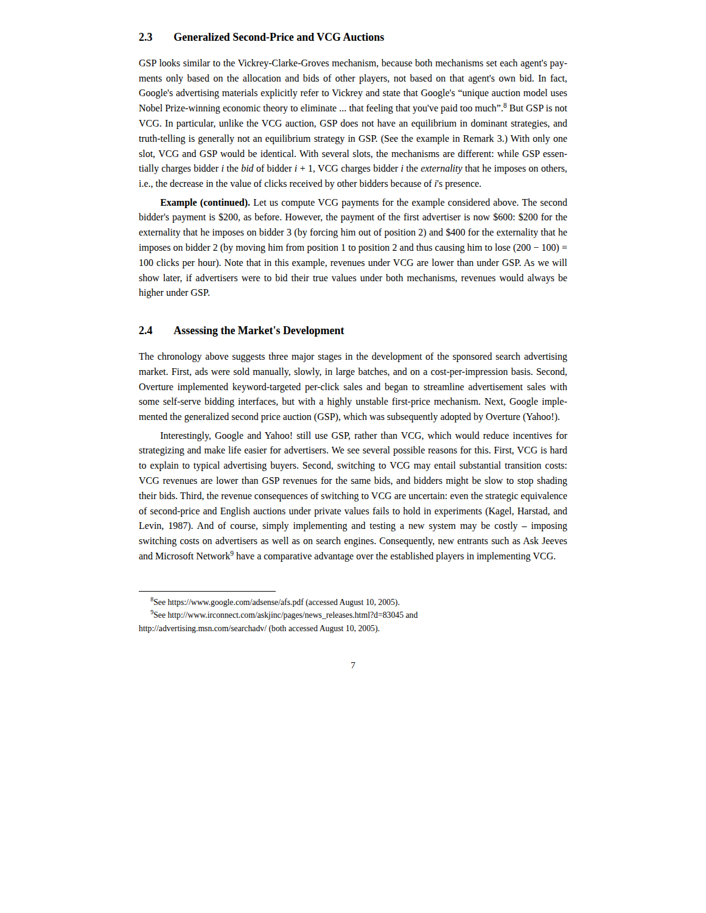2.3 Generalized Second-Price and VCG Auctions
GSP looks similar to the Vickrey-Clarke-Groves mechanism, because both mechanisms set each agent's payments only based on the allocation and bids of other players, not based on that agent's own bid. In fact, Google's advertising materials explicitly refer to Vickrey and state that Google's “unique auction model uses Nobel Prize-winning economic theory to eliminate ... that feeling that you've paid too much”.8 But GSP is not VCG. In particular, unlike the VCG auction, GSP does not have an equilibrium in dominant strategies, and truth-telling is generally not an equilibrium strategy in GSP. (See the example in Remark 3.) With only one slot, VCG and GSP would be identical. With several slots, the mechanisms are different: while GSP essentially charges bidder i the bid of bidder i + 1, VCG charges bidder i the externality that he imposes on others, i.e., the decrease in the value of clicks received by other bidders because of i's presence.
Example (continued). Let us compute VCG payments for the example considered above. The second bidder's payment is $200, as before. However, the payment of the first advertiser is now $600: $200 for the externality that he imposes on bidder 3 (by forcing him out of position 2) and $400 for the externality that he imposes on bidder 2 (by moving him from position 1 to position 2 and thus causing him to lose (200 − 100) = 100 clicks per hour). Note that in this example, revenues under VCG are lower than under GSP. As we will show later, if advertisers were to bid their true values under both mechanisms, revenues would always be higher under GSP.
2.4 Assessing the Market's Development
The chronology above suggests three major stages in the development of the sponsored search advertising market. First, ads were sold manually, slowly, in large batches, and on a cost-per-impression basis. Second, Overture implemented keyword-targeted per-click sales and began to streamline advertisement sales with some self-serve bidding interfaces, but with a highly unstable first-price mechanism. Next, Google implemented the generalized second price auction (GSP), which was subsequently adopted by Overture (Yahoo!).
Interestingly, Google and Yahoo! still use GSP, rather than VCG, which would reduce incentives for strategizing and make life easier for advertisers. We see several possible reasons for this. First, VCG is hard to explain to typical advertising buyers. Second, switching to VCG may entail substantial transition costs: VCG revenues are lower than GSP revenues for the same bids, and bidders might be slow to stop shading their bids. Third, the revenue consequences of switching to VCG are uncertain: even the strategic equivalence of second-price and English auctions under private values fails to hold in experiments (Kagel, Harstad, and Levin, 1987). And of course, simply implementing and testing a new system may be costly – imposing switching costs on advertisers as well as on search engines. Consequently, new entrants such as Ask Jeeves and Microsoft Network9 have a comparative advantage over the established players in implementing VCG.
8See https://www.google.com/adsense/afs.pdf (accessed August 10, 2005).
9See http://www.irconnect.com/askjinc/pages/news_releases.html?d=83045 and
http://advertising.msn.com/searchadv/ (both accessed August 10, 2005).
7